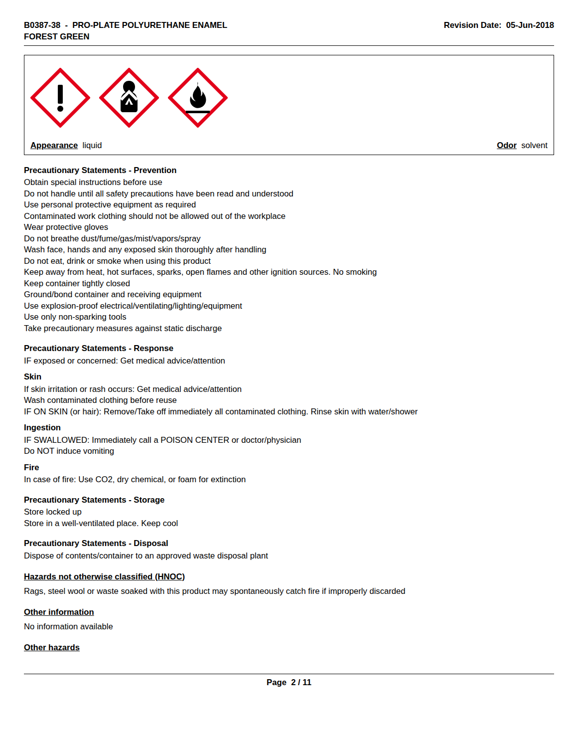B0387-38 - PRO-PLATE POLYURETHANE ENAMEL
FOREST GREEN
Revision Date: 05-Jun-2018
Appearance liquid
Odor solvent
Precautionary Statements - Prevention
Obtain special instructions before use
Do not handle until all safety precautions have been read and understood
Use personal protective equipment as required
Contaminated work clothing should not be allowed out of the workplace
Wear protective gloves
Do not breathe dust/fume/gas/mist/vapors/spray
Wash face, hands and any exposed skin thoroughly after handling
Do not eat, drink or smoke when using this product
Keep away from heat, hot surfaces, sparks, open flames and other ignition sources. No smoking
Keep container tightly closed
Ground/bond container and receiving equipment
Use explosion-proof electrical/ventilating/lighting/equipment
Use only non-sparking tools
Take precautionary measures against static discharge
Precautionary Statements - Response
IF exposed or concerned: Get medical advice/attention
Skin
If skin irritation or rash occurs: Get medical advice/attention
Wash contaminated clothing before reuse
IF ON SKIN (or hair): Remove/Take off immediately all contaminated clothing. Rinse skin with water/shower
Ingestion
IF SWALLOWED: Immediately call a POISON CENTER or doctor/physician
Do NOT induce vomiting
Fire
In case of fire: Use CO2, dry chemical, or foam for extinction
Precautionary Statements - Storage
Store locked up
Store in a well-ventilated place. Keep cool
Precautionary Statements - Disposal
Dispose of contents/container to an approved waste disposal plant
Hazards not otherwise classified (HNOC)
Rags, steel wool or waste soaked with this product may spontaneously catch fire if improperly discarded
Other information
No information available
Other hazards
Page 2 / 11